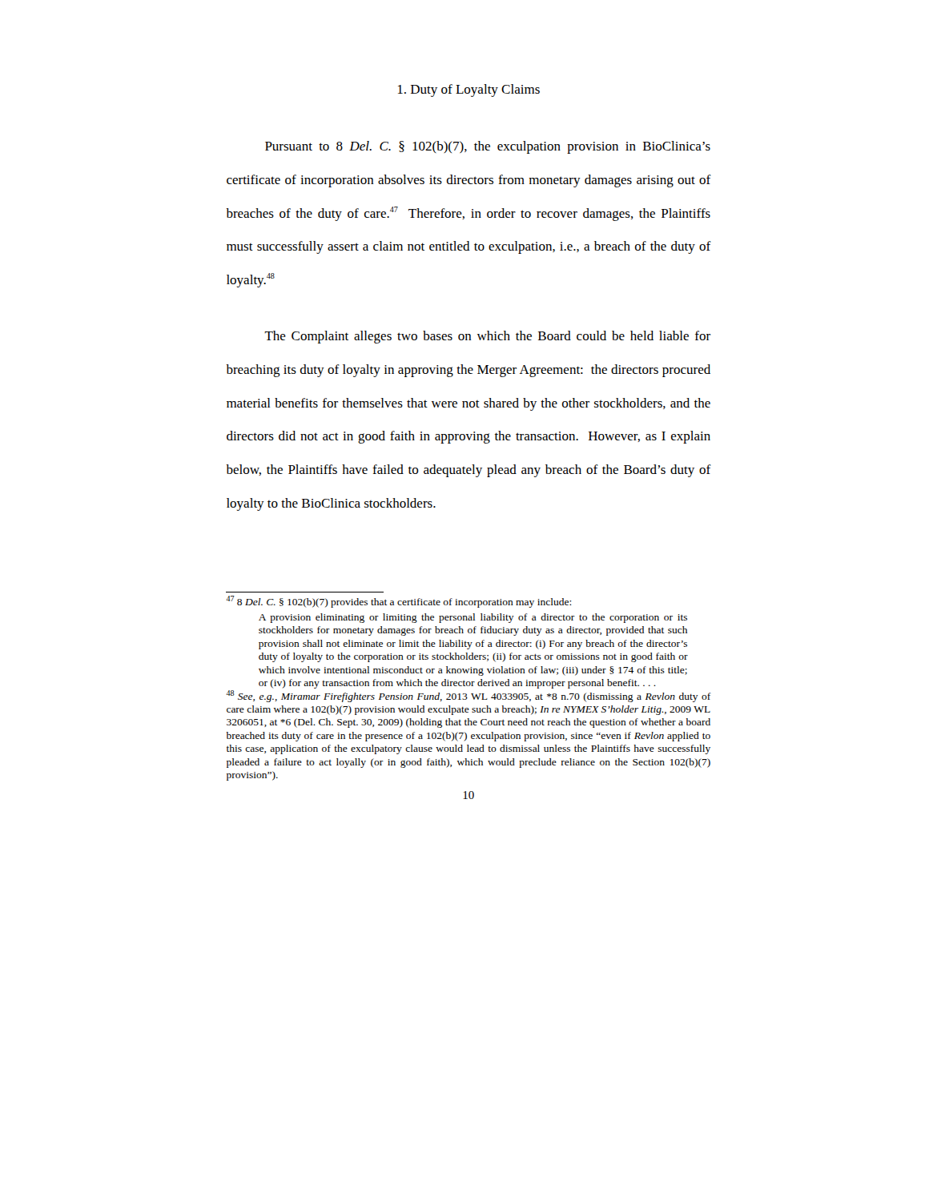1. Duty of Loyalty Claims
Pursuant to 8 Del. C. § 102(b)(7), the exculpation provision in BioClinica’s certificate of incorporation absolves its directors from monetary damages arising out of breaches of the duty of care.47 Therefore, in order to recover damages, the Plaintiffs must successfully assert a claim not entitled to exculpation, i.e., a breach of the duty of loyalty.48
The Complaint alleges two bases on which the Board could be held liable for breaching its duty of loyalty in approving the Merger Agreement: the directors procured material benefits for themselves that were not shared by the other stockholders, and the directors did not act in good faith in approving the transaction. However, as I explain below, the Plaintiffs have failed to adequately plead any breach of the Board’s duty of loyalty to the BioClinica stockholders.
47 8 Del. C. § 102(b)(7) provides that a certificate of incorporation may include:
A provision eliminating or limiting the personal liability of a director to the corporation or its stockholders for monetary damages for breach of fiduciary duty as a director, provided that such provision shall not eliminate or limit the liability of a director: (i) For any breach of the director’s duty of loyalty to the corporation or its stockholders; (ii) for acts or omissions not in good faith or which involve intentional misconduct or a knowing violation of law; (iii) under § 174 of this title; or (iv) for any transaction from which the director derived an improper personal benefit. . . .
48 See, e.g., Miramar Firefighters Pension Fund, 2013 WL 4033905, at *8 n.70 (dismissing a Revlon duty of care claim where a 102(b)(7) provision would exculpate such a breach); In re NYMEX S’holder Litig., 2009 WL 3206051, at *6 (Del. Ch. Sept. 30, 2009) (holding that the Court need not reach the question of whether a board breached its duty of care in the presence of a 102(b)(7) exculpation provision, since “even if Revlon applied to this case, application of the exculpatory clause would lead to dismissal unless the Plaintiffs have successfully pleaded a failure to act loyally (or in good faith), which would preclude reliance on the Section 102(b)(7) provision”).
10